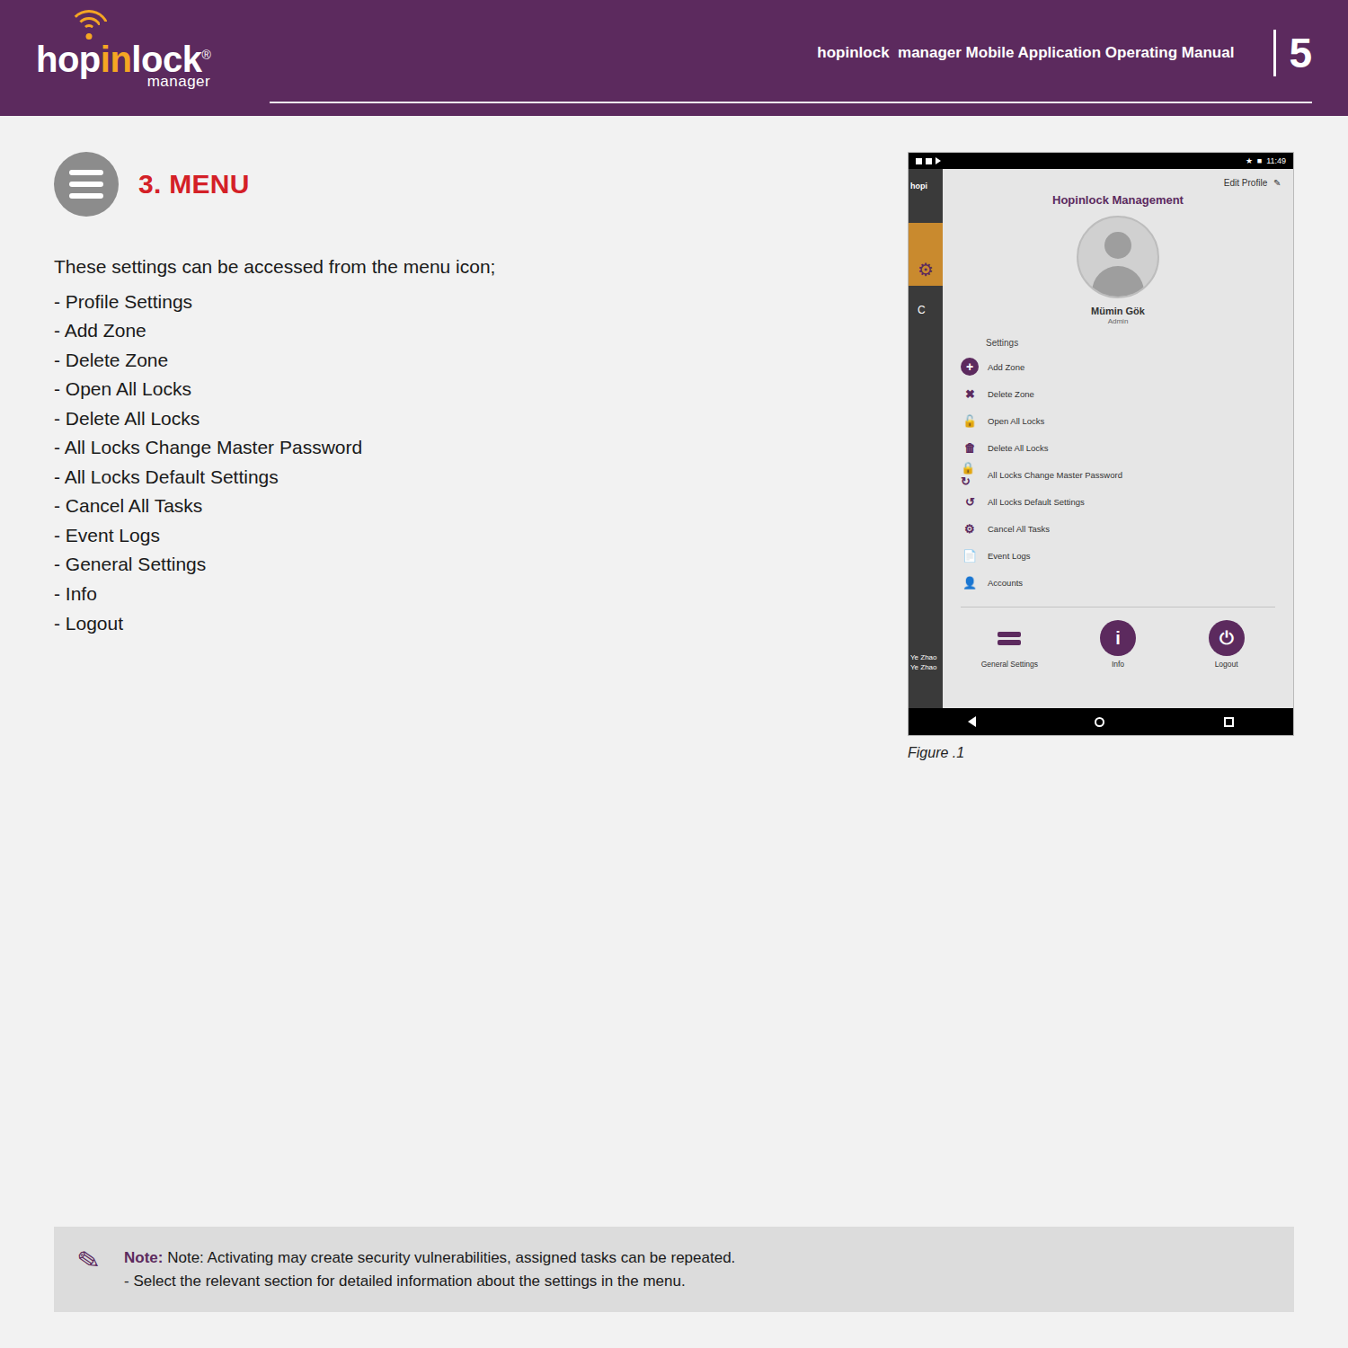hopinlock® manager
hopinlock manager Mobile Application Operating Manual
5
3. MENU
These settings can be accessed from the menu icon;
Profile Settings
Add Zone
Delete Zone
Open All Locks
Delete All Locks
All Locks Change Master Password
All Locks Default Settings
Cancel All Tasks
Event Logs
General Settings
Info
Logout
★■11:49
hopi
⚙
C
Ye Zhao
Ye Zhao
Edit Profile ✎
Hopinlock Management
Mümin Gök
Admin
Settings
+ Add Zone
✖ Delete Zone
🔓 Open All Locks
🗑 Delete All Locks
🔒↻ All Locks Change Master Password
↺ All Locks Default Settings
⚙ Cancel All Tasks
📄 Event Logs
👤 Accounts
General Settings
i
Info
⏻
Logout
Figure .1
✎
Note: Note: Activating may create security vulnerabilities, assigned tasks can be repeated.
- Select the relevant section for detailed information about the settings in the menu.